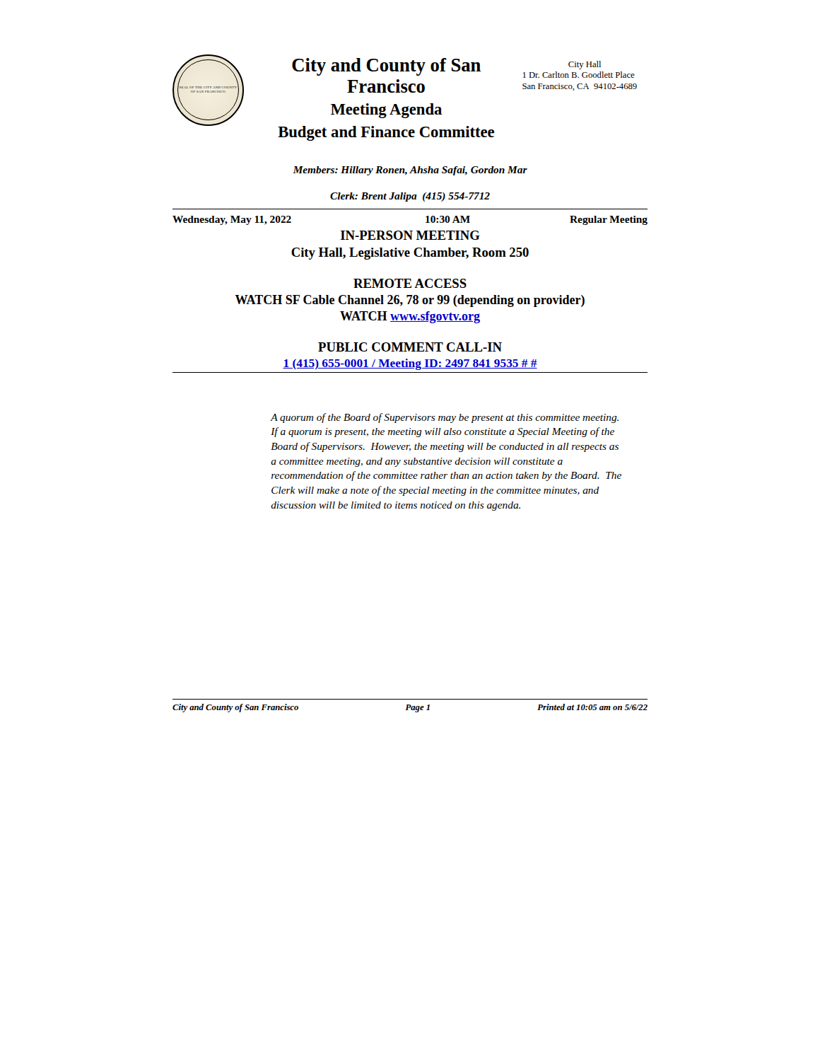SEAL OF THE CITY AND COUNTY OF SAN FRANCISCO
City and County of San Francisco
Meeting Agenda
Budget and Finance Committee
City Hall 1 Dr. Carlton B. Goodlett Place
San Francisco, CA 94102-4689
Members: Hillary Ronen, Ahsha Safai, Gordon Mar
Clerk: Brent Jalipa (415) 554-7712
Wednesday, May 11, 2022 10:30 AM Regular Meeting
IN-PERSON MEETING
City Hall, Legislative Chamber, Room 250
REMOTE ACCESS
WATCH SF Cable Channel 26, 78 or 99 (depending on provider)
WATCH www.sfgovtv.org
PUBLIC COMMENT CALL-IN
1 (415) 655-0001 / Meeting ID: 2497 841 9535 # #
A quorum of the Board of Supervisors may be present at this committee meeting. If a quorum is present, the meeting will also constitute a Special Meeting of the Board of Supervisors. However, the meeting will be conducted in all respects as a committee meeting, and any substantive decision will constitute a recommendation of the committee rather than an action taken by the Board. The Clerk will make a note of the special meeting in the committee minutes, and discussion will be limited to items noticed on this agenda.
City and County of San Francisco Page 1 Printed at 10:05 am on 5/6/22